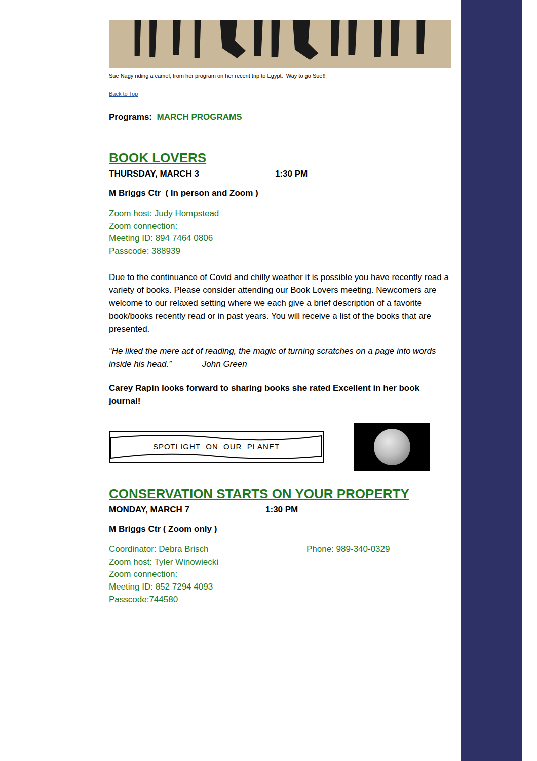Sue Nagy riding a camel, from her program on her recent trip to Egypt. Way to go Sue!!
Back to Top
Programs: MARCH PROGRAMS
BOOK LOVERS
THURSDAY, MARCH 31:30 PM
M Briggs Ctr ( In person and Zoom )
Zoom host: Judy Hompstead
Zoom connection:
Meeting ID: 894 7464 0806
Passcode: 388939
Due to the continuance of Covid and chilly weather it is possible you have recently read a variety of books. Please consider attending our Book Lovers meeting. Newcomers are welcome to our relaxed setting where we each give a brief description of a favorite book/books recently read or in past years. You will receive a list of the books that are presented.
“He liked the mere act of reading, the magic of turning scratches on a page into words inside his head.”John Green
Carey Rapin looks forward to sharing books she rated Excellent in her book journal!
SPOTLIGHT ON OUR PLANET
CONSERVATION STARTS ON YOUR PROPERTY
MONDAY, MARCH 71:30 PM
M Briggs Ctr ( Zoom only )
Coordinator: Debra Brisch Phone: 989-340-0329
Zoom host: Tyler Winowiecki
Zoom connection:
Meeting ID: 852 7294 4093
Passcode:744580